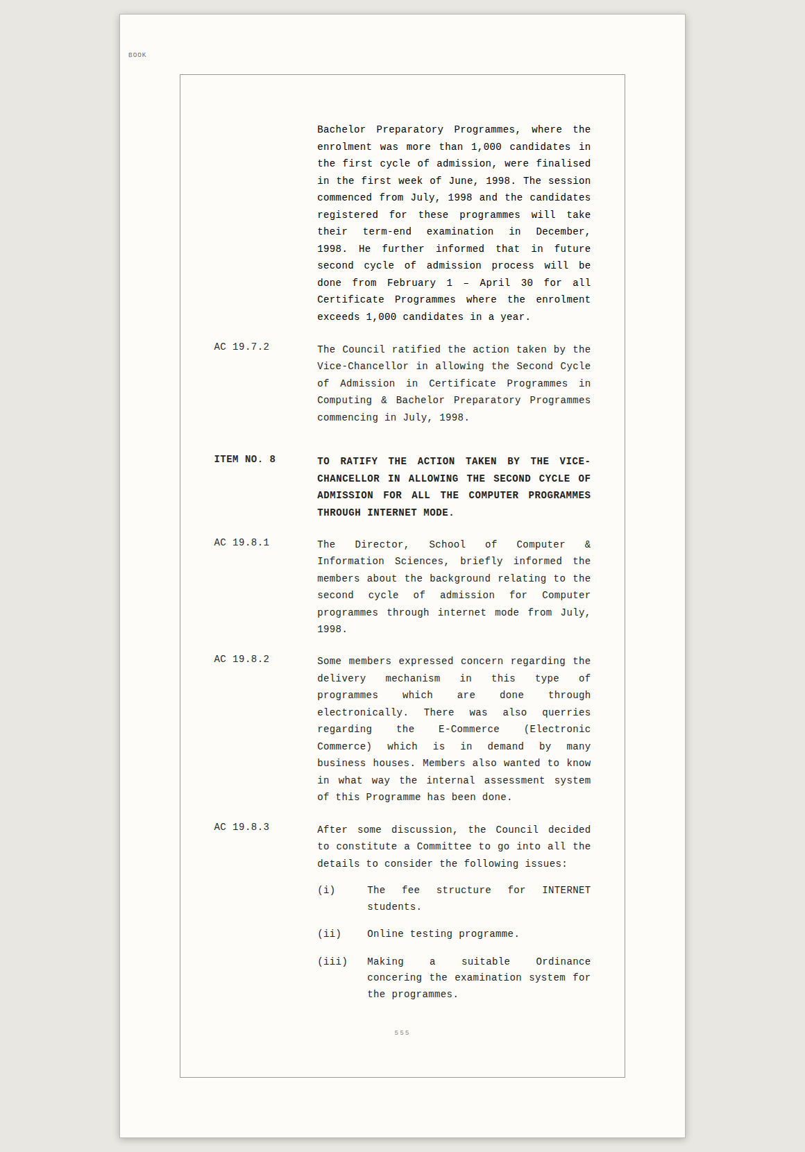BOOK
Bachelor Preparatory Programmes, where the enrolment was more than 1,000 candidates in the first cycle of admission, were finalised in the first week of June, 1998. The session commenced from July, 1998 and the candidates registered for these programmes will take their term-end examination in December, 1998. He further informed that in future second cycle of admission process will be done from February 1 – April 30 for all Certificate Programmes where the enrolment exceeds 1,000 candidates in a year.
AC 19.7.2
The Council ratified the action taken by the Vice-Chancellor in allowing the Second Cycle of Admission in Certificate Programmes in Computing & Bachelor Preparatory Programmes commencing in July, 1998.
ITEM NO. 8
To ratify the action taken by the Vice-Chancellor in allowing the second cycle of admission for all the computer programmes through internet mode.
AC 19.8.1
The Director, School of Computer & Information Sciences, briefly informed the members about the background relating to the second cycle of admission for Computer programmes through internet mode from July, 1998.
AC 19.8.2
Some members expressed concern regarding the delivery mechanism in this type of programmes which are done through electronically. There was also querries regarding the E-Commerce (Electronic Commerce) which is in demand by many business houses. Members also wanted to know in what way the internal assessment system of this Programme has been done.
AC 19.8.3
After some discussion, the Council decided to constitute a Committee to go into all the details to consider the following issues:
(i) The fee structure for INTERNET students.
(ii) Online testing programme.
(iii) Making a suitable Ordinance concering the examination system for the programmes.
555